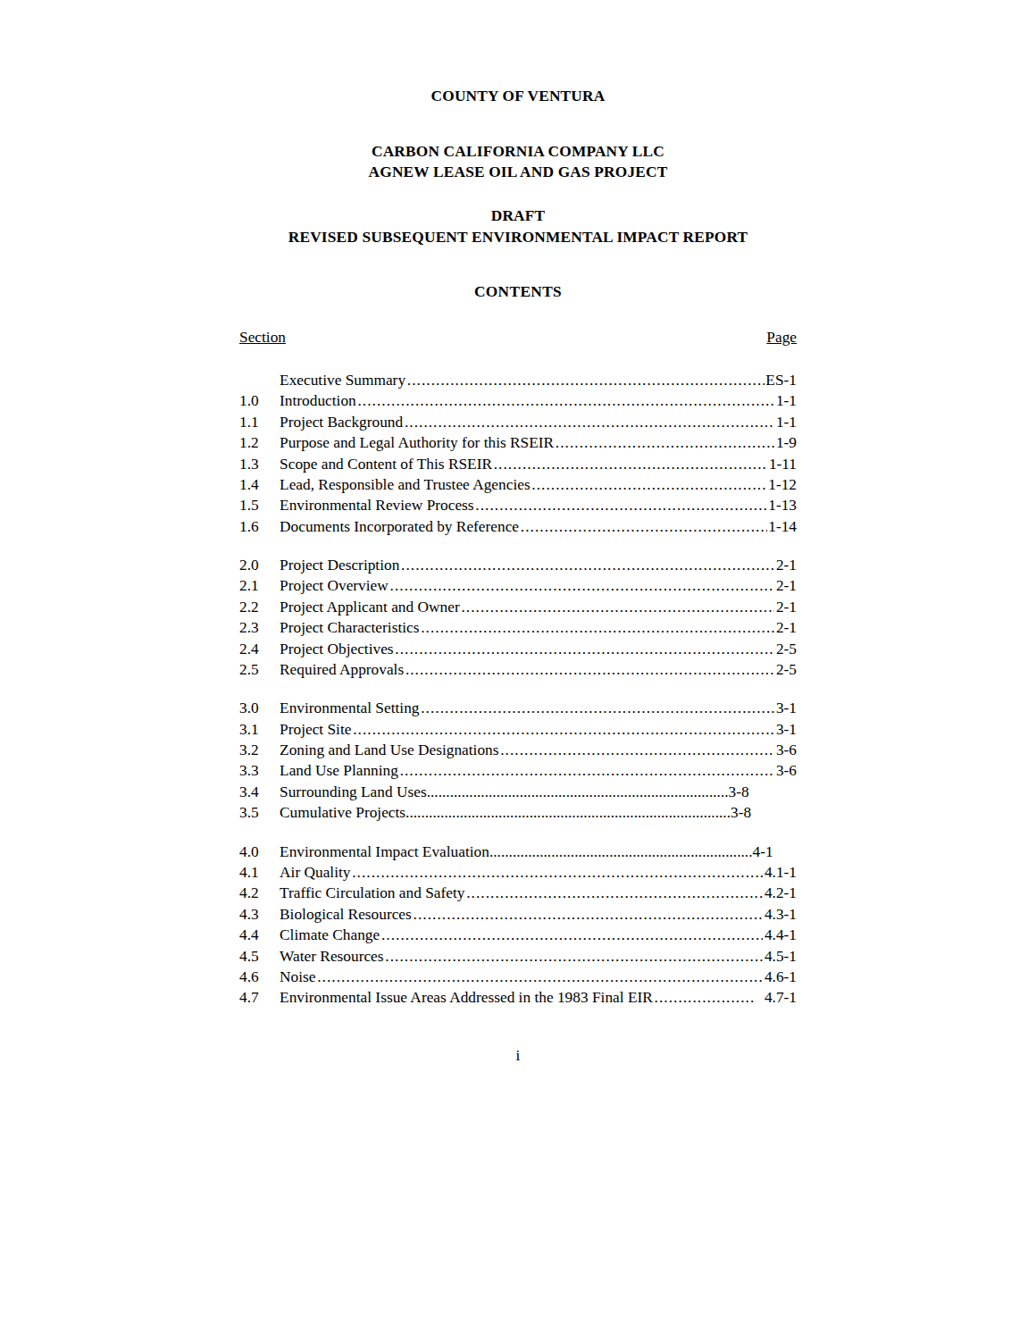County of Ventura
Carbon California Company LLC
Agnew Lease Oil and Gas Project
Draft
Revised Subsequent Environmental Impact Report
Contents
Section Page
Executive Summary ................................................................................................. ES-1
1.0 Introduction ..................................................................................................... 1-1
1.1 Project Background ....................................................................................... 1-1
1.2 Purpose and Legal Authority for this RSEIR .............................................. 1-9
1.3 Scope and Content of This RSEIR ............................................................. 1-11
1.4 Lead, Responsible and Trustee Agencies ..................................................... 1-12
1.5 Environmental Review Process .................................................................... 1-13
1.6 Documents Incorporated by Reference ........................................................ 1-14
2.0 Project Description ............................................................................................ 2-1
2.1 Project Overview .......................................................................................... 2-1
2.2 Project Applicant and Owner ...................................................................... 2-1
2.3 Project Characteristics ................................................................................. 2-1
2.4 Project Objectives ......................................................................................... 2-5
2.5 Required Approvals ..................................................................................... 2-5
3.0 Environmental Setting ....................................................................................... 3-1
3.1 Project Site ................................................................................................. 3-1
3.2 Zoning and Land Use Designations ............................................................ 3-6
3.3 Land Use Planning ..................................................................................... 3-6
3.4 Surrounding Land Uses <span class="leader" aria-hidden="true".............................................................................. 3-8
3.5 Cumulative Projects <span class="leader" aria-hidden="true".................................................................................... 3-8
4.0 Environmental Impact Evaluation <span class="leader" aria-hidden="true".................................................................... 4-1
4.1 Air Quality ................................................................................................ 4.1-1
4.2 Traffic Circulation and Safety .................................................................... 4.2-1
4.3 Biological Resources ................................................................................ 4.3-1
4.4 Climate Change .......................................................................................... 4.4-1
4.5 Water Resources ......................................................................................... 4.5-1
4.6 Noise ................................................................................................. 4.6-1
4.7 Environmental Issue Areas Addressed in the 1983 Final EIR ..................... 4.7-1
i